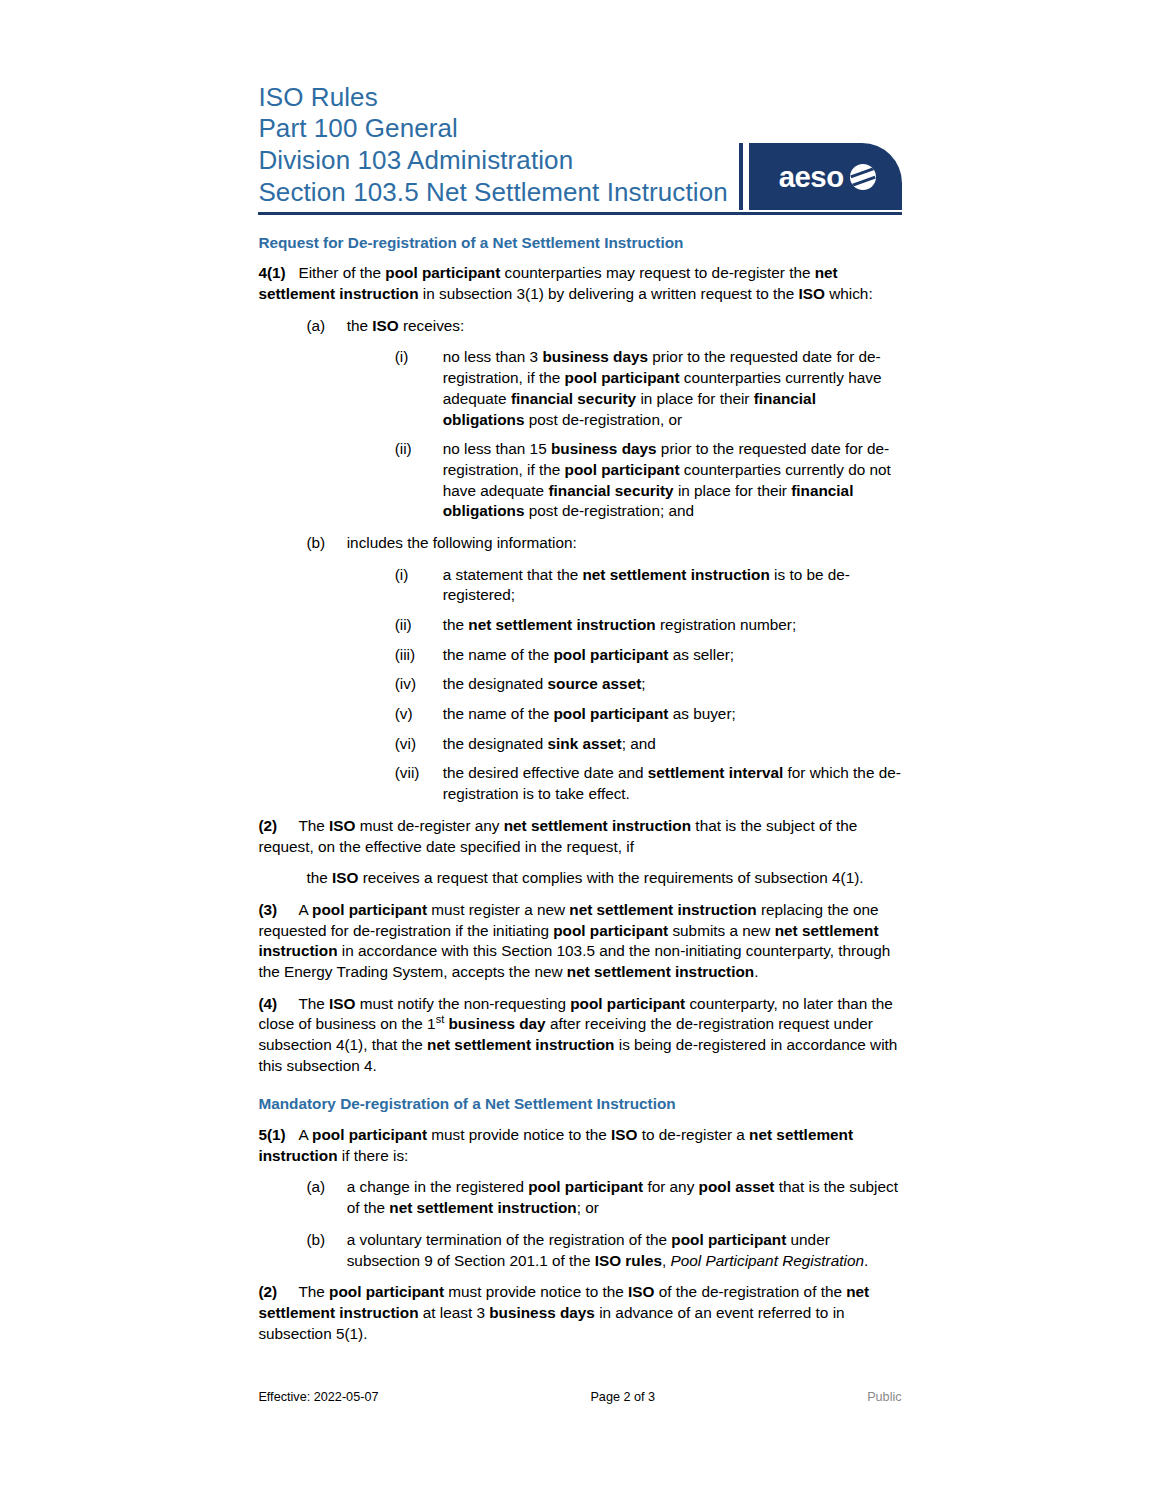ISO Rules
Part 100 General
Division 103 Administration
Section 103.5 Net Settlement Instruction
aeso
Request for De-registration of a Net Settlement Instruction
4(1) Either of the pool participant counterparties may request to de-register the net settlement instruction in subsection 3(1) by delivering a written request to the ISO which:
(a) the ISO receives:
(i) no less than 3 business days prior to the requested date for de-registration, if the pool participant counterparties currently have adequate financial security in place for their financial obligations post de-registration, or
(ii) no less than 15 business days prior to the requested date for de-registration, if the pool participant counterparties currently do not have adequate financial security in place for their financial obligations post de-registration; and
(b) includes the following information:
(i) a statement that the net settlement instruction is to be de-registered;
(ii) the net settlement instruction registration number;
(iii) the name of the pool participant as seller;
(iv) the designated source asset;
(v) the name of the pool participant as buyer;
(vi) the designated sink asset; and
(vii) the desired effective date and settlement interval for which the de-registration is to take effect.
(2) The ISO must de-register any net settlement instruction that is the subject of the request, on the effective date specified in the request, if
the ISO receives a request that complies with the requirements of subsection 4(1).
(3) A pool participant must register a new net settlement instruction replacing the one requested for de-registration if the initiating pool participant submits a new net settlement instruction in accordance with this Section 103.5 and the non-initiating counterparty, through the Energy Trading System, accepts the new net settlement instruction.
(4) The ISO must notify the non-requesting pool participant counterparty, no later than the close of business on the 1st business day after receiving the de-registration request under subsection 4(1), that the net settlement instruction is being de-registered in accordance with this subsection 4.
Mandatory De-registration of a Net Settlement Instruction
5(1) A pool participant must provide notice to the ISO to de-register a net settlement instruction if there is:
(a) a change in the registered pool participant for any pool asset that is the subject of the net settlement instruction; or
(b) a voluntary termination of the registration of the pool participant under subsection 9 of Section 201.1 of the ISO rules, Pool Participant Registration.
(2) The pool participant must provide notice to the ISO of the de-registration of the net settlement instruction at least 3 business days in advance of an event referred to in subsection 5(1).
Effective: 2022-05-07
Page 2 of 3
Public